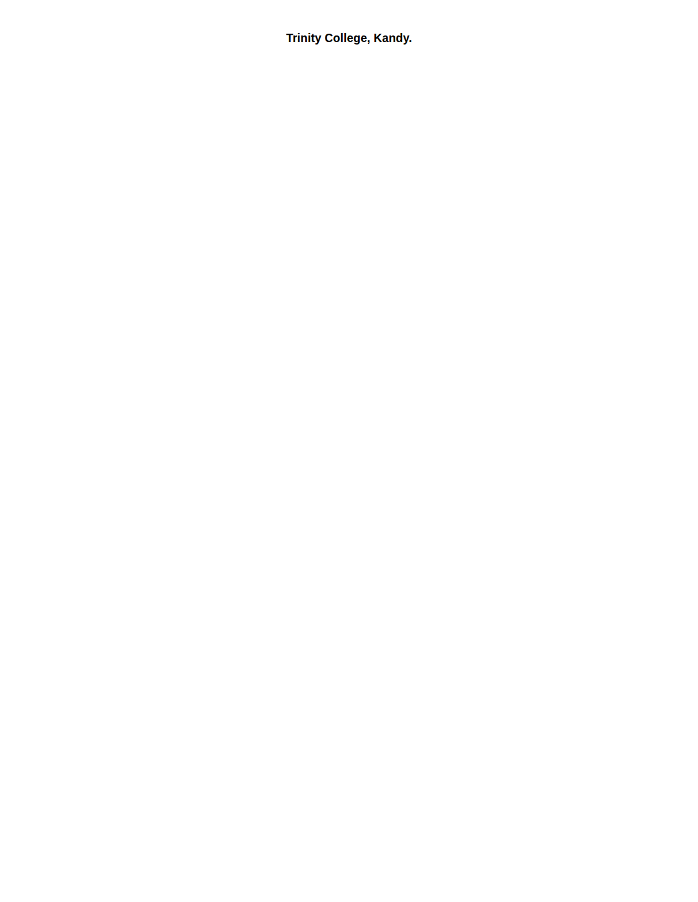Trinity College, Kandy.